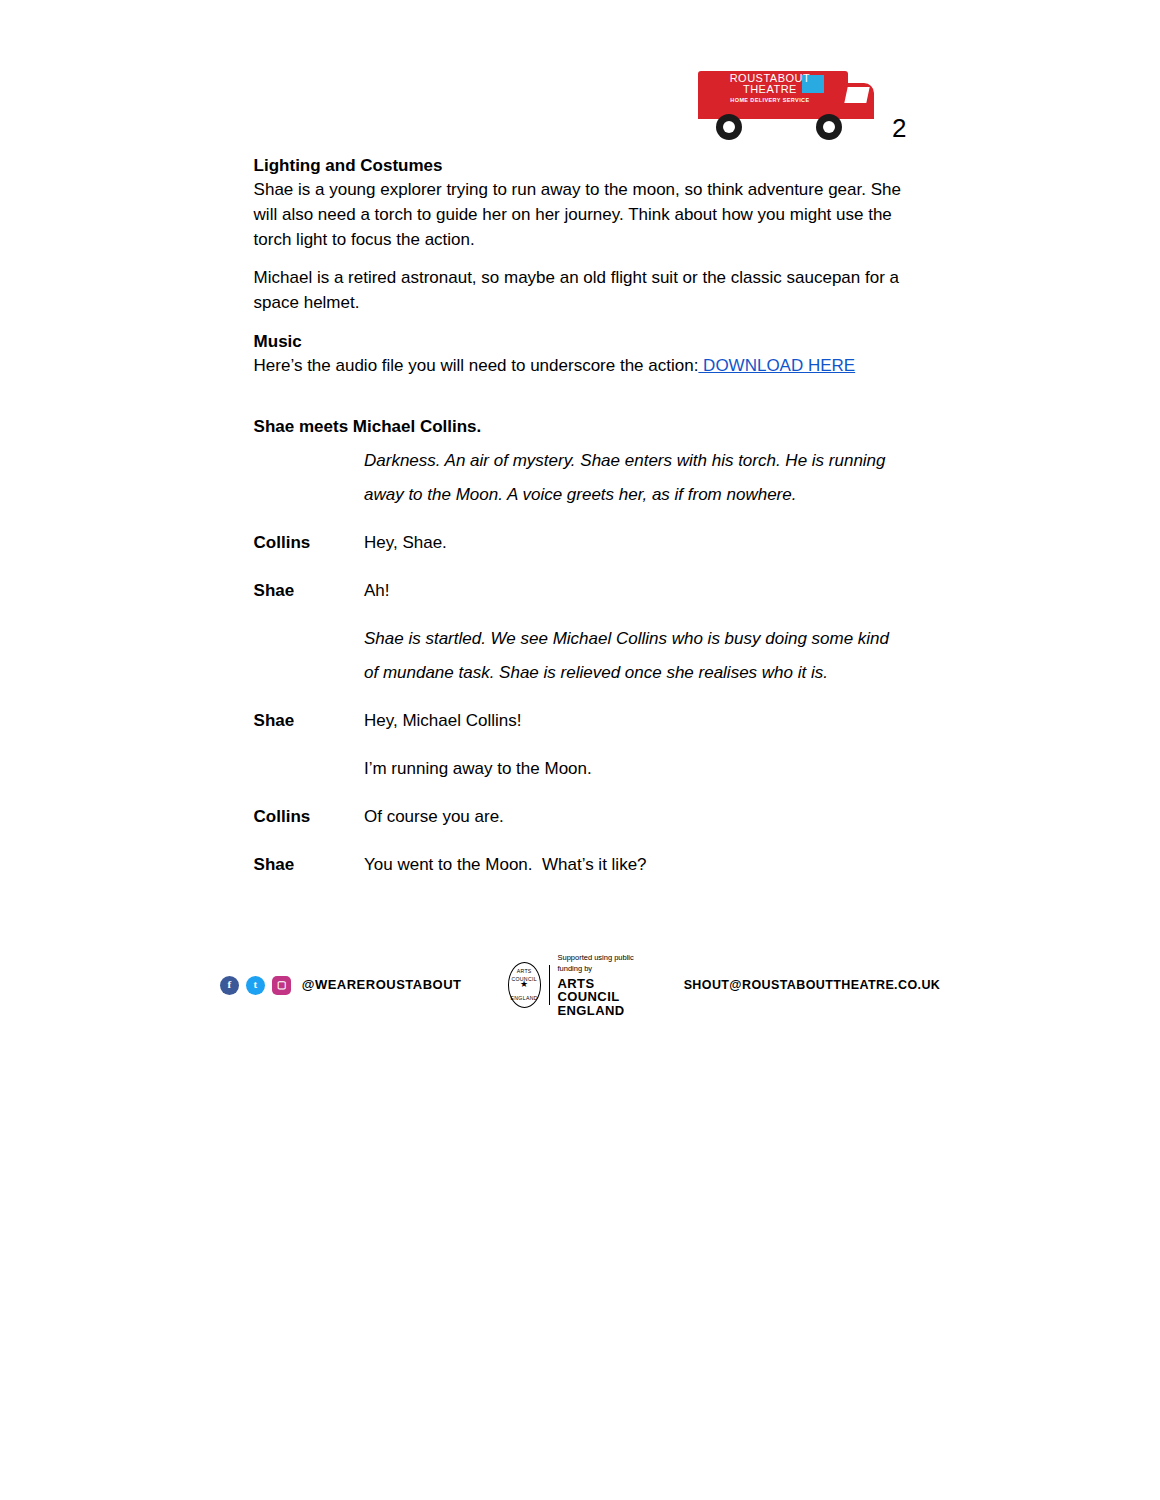ROUSTABOUT
THEATRE
HOME DELIVERY SERVICE
2
Lighting and Costumes
Shae is a young explorer trying to run away to the moon, so think adventure gear. She will also need a torch to guide her on her journey. Think about how you might use the torch light to focus the action.
Michael is a retired astronaut, so maybe an old flight suit or the classic saucepan for a space helmet.
Music
Here’s the audio file you will need to underscore the action: DOWNLOAD HERE
Shae meets Michael Collins.
Darkness. An air of mystery. Shae enters with his torch. He is running away to the Moon. A voice greets her, as if from nowhere.
Collins
Hey, Shae.
Shae
Ah!
Shae is startled. We see Michael Collins who is busy doing some kind of mundane task. Shae is relieved once she realises who it is.
Shae
Hey, Michael Collins!
Shae
I’m running away to the Moon.
Collins
Of course you are.
Shae
You went to the Moon. What’s it like?
f t ▢ @WEAREROUSTABOUT
ARTS COUNCIL ★ ENGLAND
Supported using public funding by
ARTS COUNCIL
ENGLAND
SHOUT@ROUSTABOUTTHEATRE.CO.UK